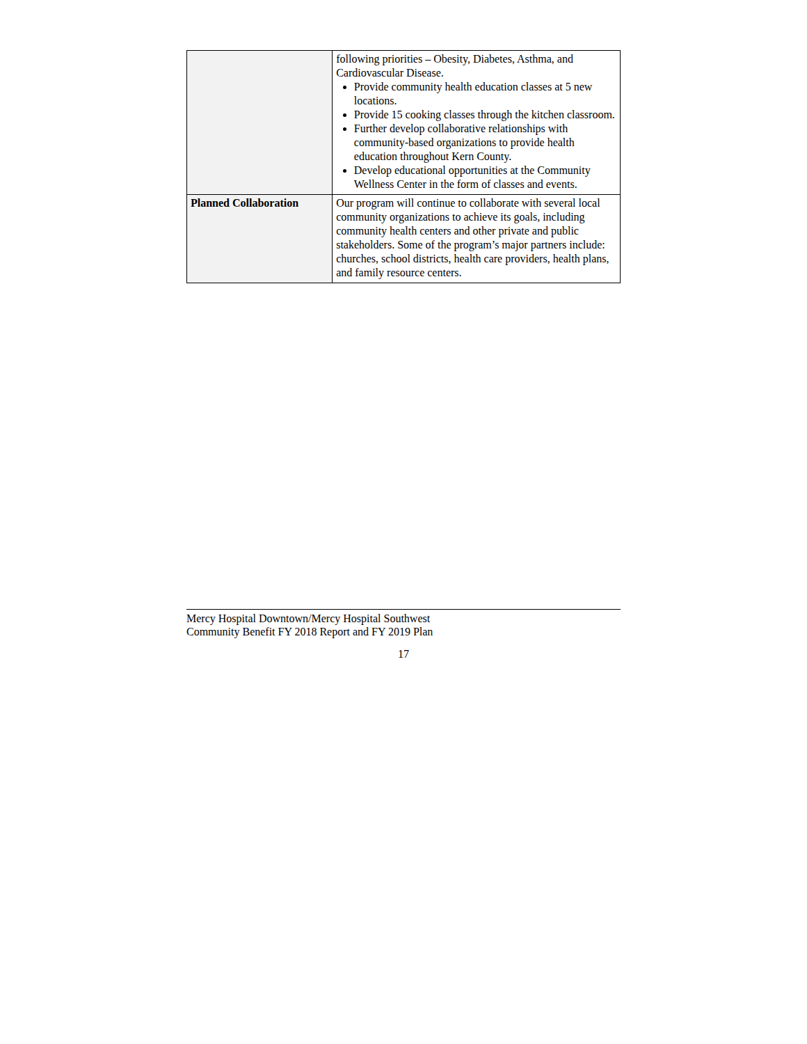| | following priorities – Obesity, Diabetes, Asthma, and Cardiovascular Disease. Provide community health education classes at 5 new locations. Provide 15 cooking classes through the kitchen classroom. Further develop collaborative relationships with community-based organizations to provide health education throughout Kern County. Develop educational opportunities at the Community Wellness Center in the form of classes and events. |
| Planned Collaboration | Our program will continue to collaborate with several local community organizations to achieve its goals, including community health centers and other private and public stakeholders. Some of the program’s major partners include: churches, school districts, health care providers, health plans, and family resource centers. |
Mercy Hospital Downtown/Mercy Hospital Southwest
Community Benefit FY 2018 Report and FY 2019 Plan
17